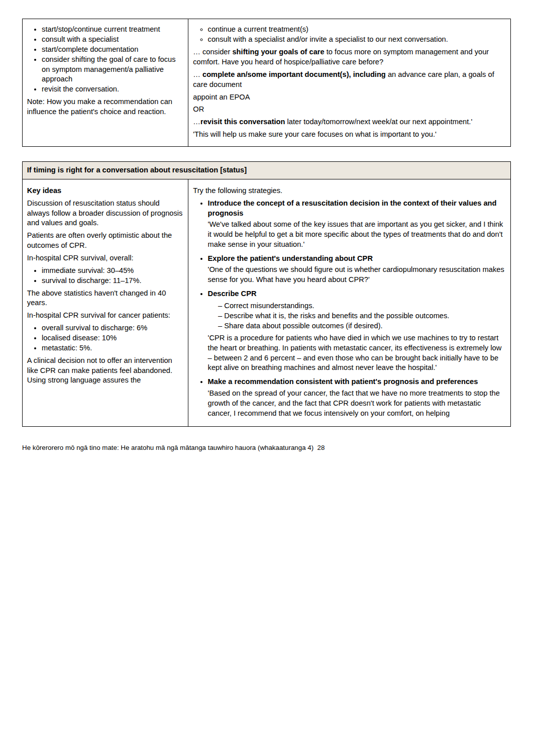| start/stop/continue current treatment consult with a specialist start/complete documentation consider shifting the goal of care to focus on symptom management/a palliative approach revisit the conversation. Note: How you make a recommendation can influence the patient's choice and reaction. | continue a current treatment(s) consult with a specialist and/or invite a specialist to our next conversation. … consider shifting your goals of care to focus more on symptom management and your comfort. Have you heard of hospice/palliative care before? … complete an/some important document(s), including an advance care plan, a goals of care document appoint an EPOA OR … revisit this conversation later today/tomorrow/next week/at our next appointment.' 'This will help us make sure your care focuses on what is important to you.' |
| If timing is right for a conversation about resuscitation [status] |
| Key ideas Discussion of resuscitation status should always follow a broader discussion of prognosis and values and goals. Patients are often overly optimistic about the outcomes of CPR. In-hospital CPR survival, overall: immediate survival: 30–45% survival to discharge: 11–17%. The above statistics haven't changed in 40 years. In-hospital CPR survival for cancer patients: overall survival to discharge: 6% localised disease: 10% metastatic: 5%. A clinical decision not to offer an intervention like CPR can make patients feel abandoned. Using strong language assures the | Try the following strategies. Introduce the concept of a resuscitation decision in the context of their values and prognosis 'We've talked about some of the key issues that are important as you get sicker, and I think it would be helpful to get a bit more specific about the types of treatments that do and don't make sense in your situation.' Explore the patient's understanding about CPR 'One of the questions we should figure out is whether cardiopulmonary resuscitation makes sense for you. What have you heard about CPR?' Describe CPR Correct misunderstandings. Describe what it is, the risks and benefits and the possible outcomes. Share data about possible outcomes (if desired). 'CPR is a procedure for patients who have died in which we use machines to try to restart the heart or breathing. In patients with metastatic cancer, its effectiveness is extremely low – between 2 and 6 percent – and even those who can be brought back initially have to be kept alive on breathing machines and almost never leave the hospital.' Make a recommendation consistent with patient's prognosis and preferences 'Based on the spread of your cancer, the fact that we have no more treatments to stop the growth of the cancer, and the fact that CPR doesn't work for patients with metastatic cancer, I recommend that we focus intensively on your comfort, on helping |
He kōrerorero mō ngā tino mate: He aratohu mā ngā mātanga tauwhiro hauora (whakaaturanga 4) 28